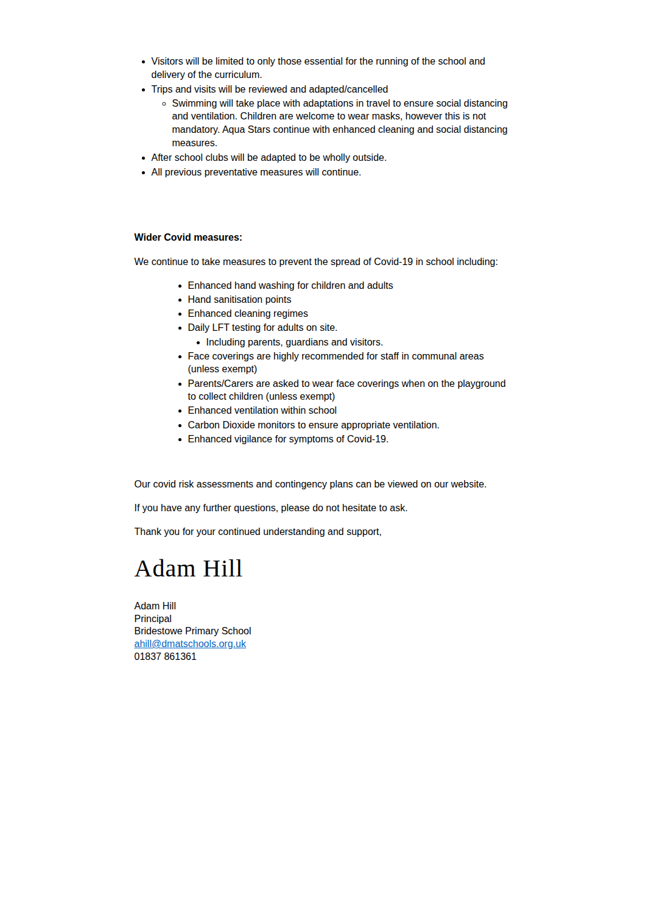Visitors will be limited to only those essential for the running of the school and delivery of the curriculum.
Trips and visits will be reviewed and adapted/cancelled
Swimming will take place with adaptations in travel to ensure social distancing and ventilation. Children are welcome to wear masks, however this is not mandatory. Aqua Stars continue with enhanced cleaning and social distancing measures.
After school clubs will be adapted to be wholly outside.
All previous preventative measures will continue.
Wider Covid measures:
We continue to take measures to prevent the spread of Covid-19 in school including:
Enhanced hand washing for children and adults
Hand sanitisation points
Enhanced cleaning regimes
Daily LFT testing for adults on site.
Including parents, guardians and visitors.
Face coverings are highly recommended for staff in communal areas (unless exempt)
Parents/Carers are asked to wear face coverings when on the playground to collect children (unless exempt)
Enhanced ventilation within school
Carbon Dioxide monitors to ensure appropriate ventilation.
Enhanced vigilance for symptoms of Covid-19.
Our covid risk assessments and contingency plans can be viewed on our website.
If you have any further questions, please do not hesitate to ask.
Thank you for your continued understanding and support,
Adam Hill
Adam Hill
Principal
Bridestowe Primary School
ahill@dmatschools.org.uk
01837 861361